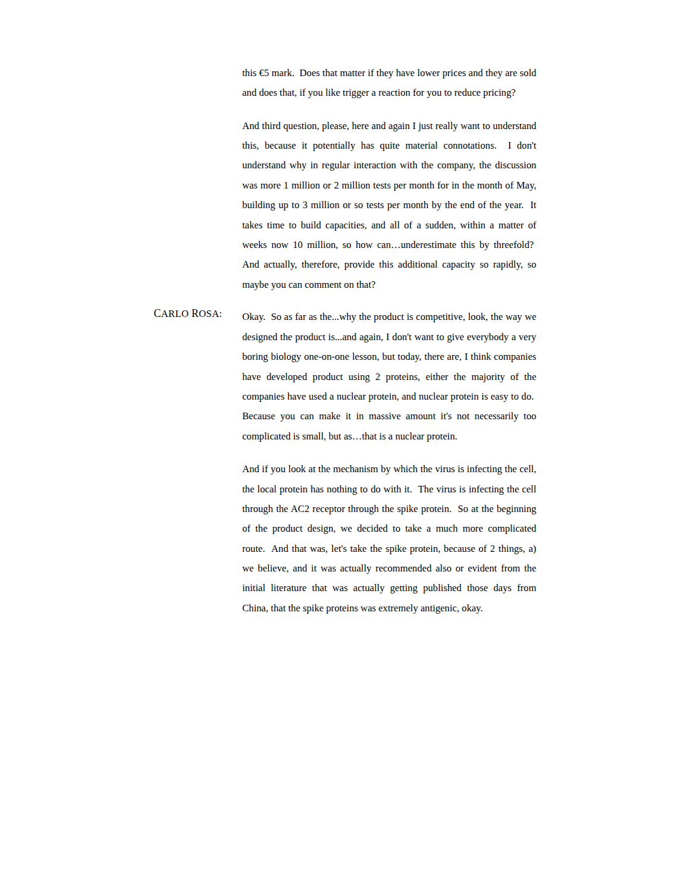this €5 mark. Does that matter if they have lower prices and they are sold and does that, if you like trigger a reaction for you to reduce pricing?
And third question, please, here and again I just really want to understand this, because it potentially has quite material connotations. I don't understand why in regular interaction with the company, the discussion was more 1 million or 2 million tests per month for in the month of May, building up to 3 million or so tests per month by the end of the year. It takes time to build capacities, and all of a sudden, within a matter of weeks now 10 million, so how can…underestimate this by threefold? And actually, therefore, provide this additional capacity so rapidly, so maybe you can comment on that?
CARLO ROSA:
Okay. So as far as the...why the product is competitive, look, the way we designed the product is...and again, I don't want to give everybody a very boring biology one-on-one lesson, but today, there are, I think companies have developed product using 2 proteins, either the majority of the companies have used a nuclear protein, and nuclear protein is easy to do. Because you can make it in massive amount it's not necessarily too complicated is small, but as…that is a nuclear protein.
And if you look at the mechanism by which the virus is infecting the cell, the local protein has nothing to do with it. The virus is infecting the cell through the AC2 receptor through the spike protein. So at the beginning of the product design, we decided to take a much more complicated route. And that was, let's take the spike protein, because of 2 things, a) we believe, and it was actually recommended also or evident from the initial literature that was actually getting published those days from China, that the spike proteins was extremely antigenic, okay.